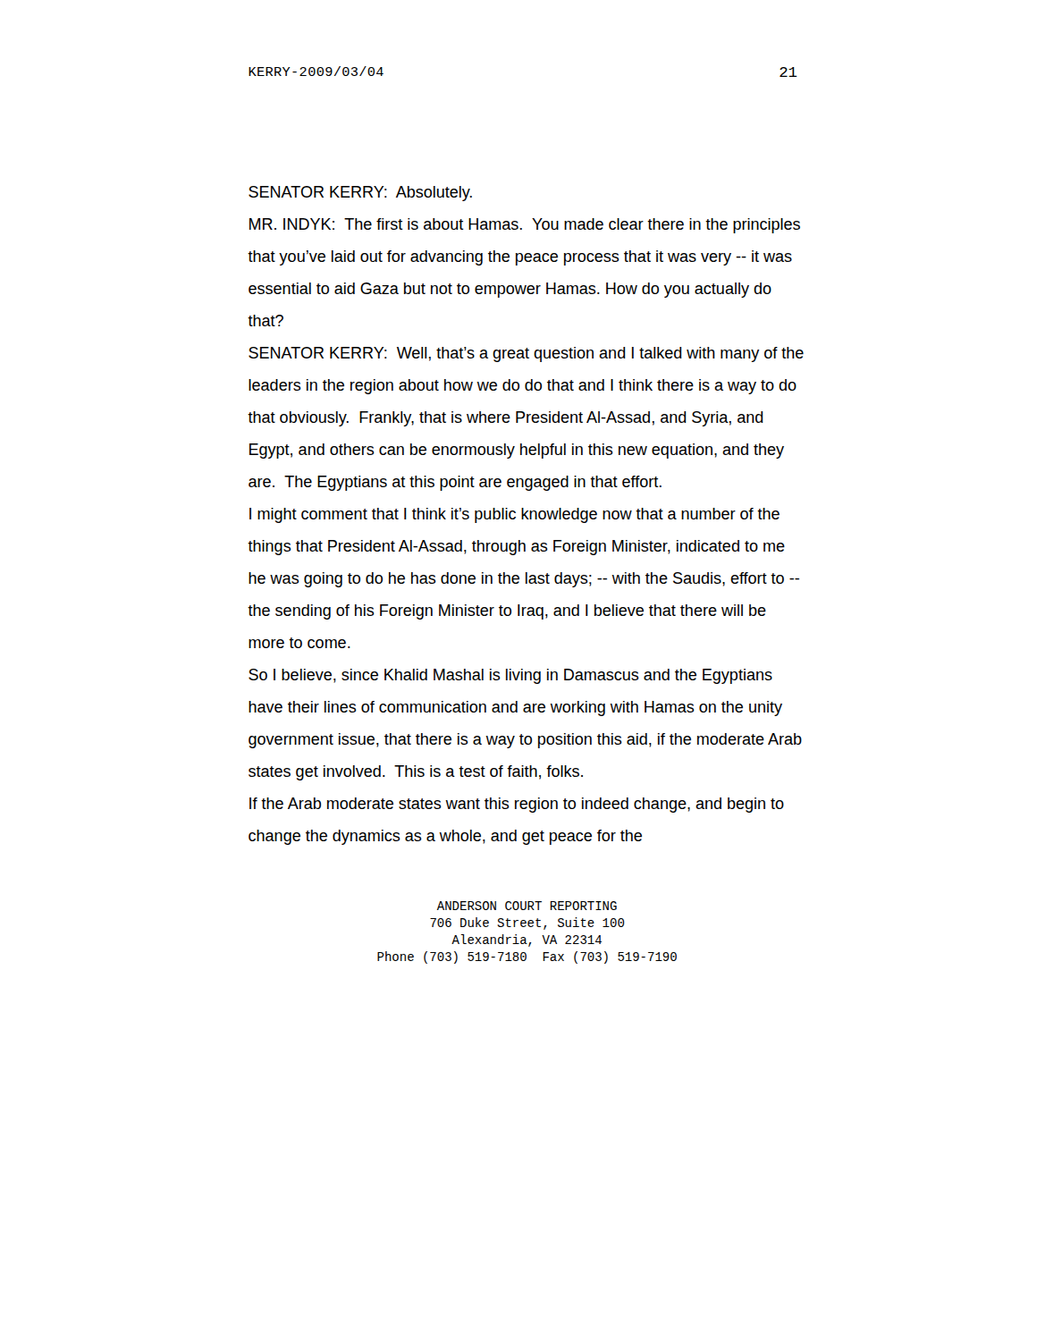KERRY-2009/03/04
21
SENATOR KERRY: Absolutely.
MR. INDYK: The first is about Hamas. You made clear there in the principles that you’ve laid out for advancing the peace process that it was very -- it was essential to aid Gaza but not to empower Hamas. How do you actually do that?
SENATOR KERRY: Well, that’s a great question and I talked with many of the leaders in the region about how we do do that and I think there is a way to do that obviously. Frankly, that is where President Al-Assad, and Syria, and Egypt, and others can be enormously helpful in this new equation, and they are. The Egyptians at this point are engaged in that effort.
I might comment that I think it’s public knowledge now that a number of the things that President Al-Assad, through as Foreign Minister, indicated to me he was going to do he has done in the last days; -- with the Saudis, effort to -- the sending of his Foreign Minister to Iraq, and I believe that there will be more to come.
So I believe, since Khalid Mashal is living in Damascus and the Egyptians have their lines of communication and are working with Hamas on the unity government issue, that there is a way to position this aid, if the moderate Arab states get involved. This is a test of faith, folks.
If the Arab moderate states want this region to indeed change, and begin to change the dynamics as a whole, and get peace for the
ANDERSON COURT REPORTING
706 Duke Street, Suite 100
Alexandria, VA 22314
Phone (703) 519-7180 Fax (703) 519-7190